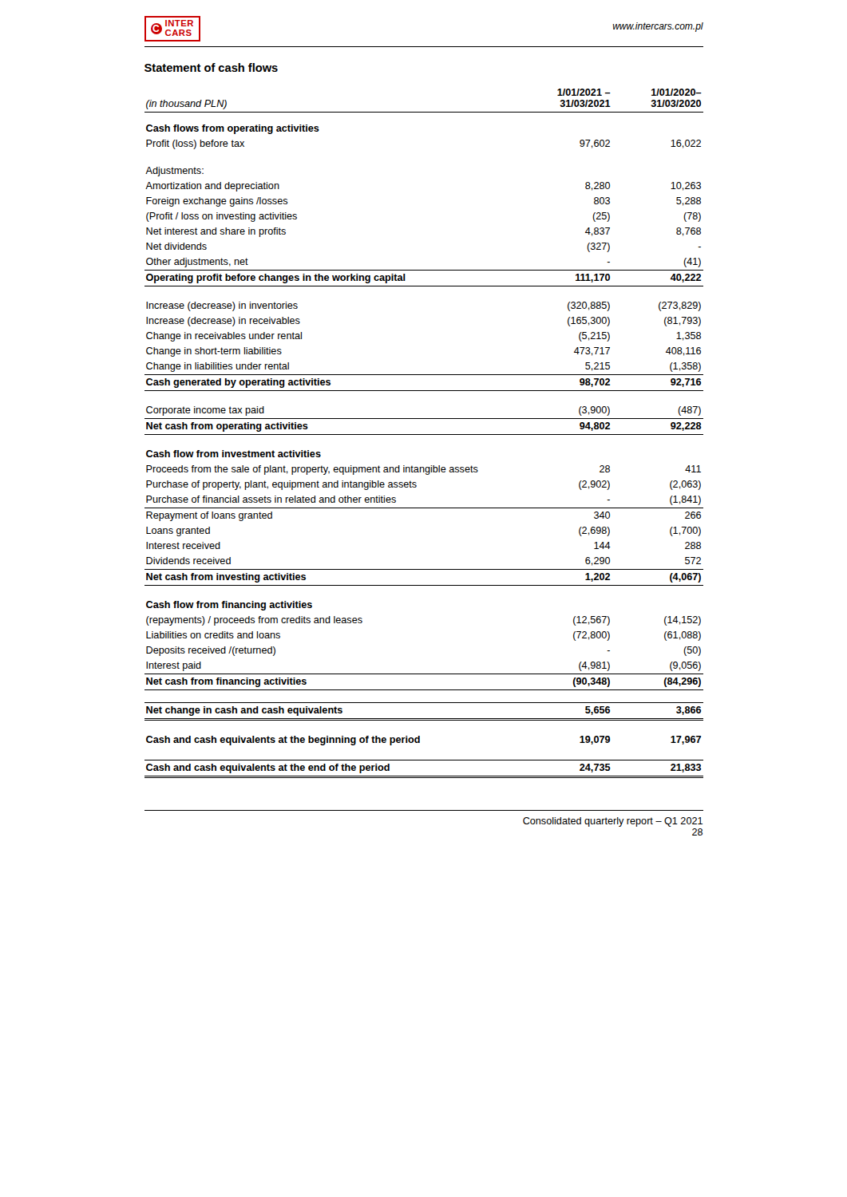CINTER
CARS
www.intercars.com.pl
Statement of cash flows
| (in thousand PLN) | 1/01/2021 – 31/03/2021 | 1/01/2020– 31/03/2020 |
| Cash flows from operating activities | | |
| Profit (loss) before tax | 97,602 | 16,022 |
| Adjustments: | | |
| Amortization and depreciation | 8,280 | 10,263 |
| Foreign exchange gains /losses | 803 | 5,288 |
| (Profit / loss on investing activities | (25) | (78) |
| Net interest and share in profits | 4,837 | 8,768 |
| Net dividends | (327) | - |
| Other adjustments, net | - | (41) |
| Operating profit before changes in the working capital | 111,170 | 40,222 |
| Increase (decrease) in inventories | (320,885) | (273,829) |
| Increase (decrease) in receivables | (165,300) | (81,793) |
| Change in receivables under rental | (5,215) | 1,358 |
| Change in short-term liabilities | 473,717 | 408,116 |
| Change in liabilities under rental | 5,215 | (1,358) |
| Cash generated by operating activities | 98,702 | 92,716 |
| Corporate income tax paid | (3,900) | (487) |
| Net cash from operating activities | 94,802 | 92,228 |
| Cash flow from investment activities | | |
| Proceeds from the sale of plant, property, equipment and intangible assets | 28 | 411 |
| Purchase of property, plant, equipment and intangible assets | (2,902) | (2,063) |
| Purchase of financial assets in related and other entities | - | (1,841) |
| Repayment of loans granted | 340 | 266 |
| Loans granted | (2,698) | (1,700) |
| Interest received | 144 | 288 |
| Dividends received | 6,290 | 572 |
| Net cash from investing activities | 1,202 | (4,067) |
| Cash flow from financing activities | | |
| (repayments) / proceeds from credits and leases | (12,567) | (14,152) |
| Liabilities on credits and loans | (72,800) | (61,088) |
| Deposits received /(returned) | - | (50) |
| Interest paid | (4,981) | (9,056) |
| Net cash from financing activities | (90,348) | (84,296) |
| Net change in cash and cash equivalents | 5,656 | 3,866 |
| Cash and cash equivalents at the beginning of the period | 19,079 | 17,967 |
| Cash and cash equivalents at the end of the period | 24,735 | 21,833 |
Consolidated quarterly report – Q1 2021 28